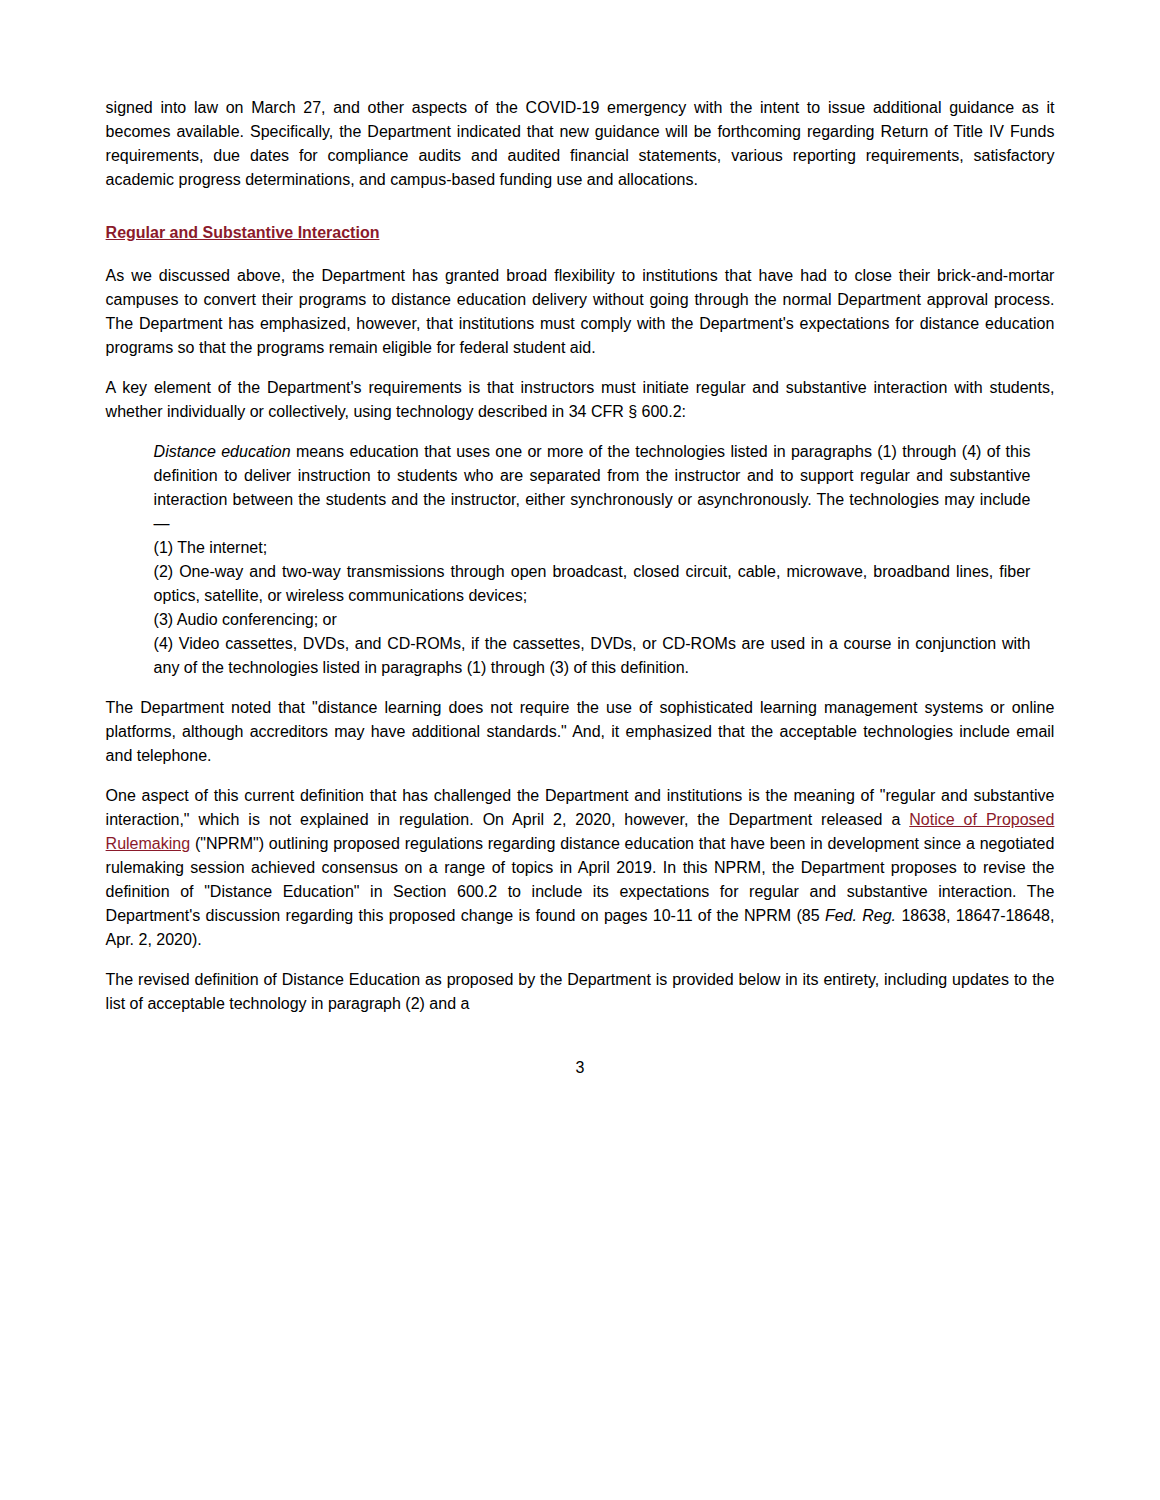signed into law on March 27, and other aspects of the COVID-19 emergency with the intent to issue additional guidance as it becomes available. Specifically, the Department indicated that new guidance will be forthcoming regarding Return of Title IV Funds requirements, due dates for compliance audits and audited financial statements, various reporting requirements, satisfactory academic progress determinations, and campus-based funding use and allocations.
Regular and Substantive Interaction
As we discussed above, the Department has granted broad flexibility to institutions that have had to close their brick-and-mortar campuses to convert their programs to distance education delivery without going through the normal Department approval process. The Department has emphasized, however, that institutions must comply with the Department's expectations for distance education programs so that the programs remain eligible for federal student aid.
A key element of the Department's requirements is that instructors must initiate regular and substantive interaction with students, whether individually or collectively, using technology described in 34 CFR § 600.2:
Distance education means education that uses one or more of the technologies listed in paragraphs (1) through (4) of this definition to deliver instruction to students who are separated from the instructor and to support regular and substantive interaction between the students and the instructor, either synchronously or asynchronously. The technologies may include—
(1) The internet;
(2) One-way and two-way transmissions through open broadcast, closed circuit, cable, microwave, broadband lines, fiber optics, satellite, or wireless communications devices;
(3) Audio conferencing; or
(4) Video cassettes, DVDs, and CD-ROMs, if the cassettes, DVDs, or CD-ROMs are used in a course in conjunction with any of the technologies listed in paragraphs (1) through (3) of this definition.
The Department noted that "distance learning does not require the use of sophisticated learning management systems or online platforms, although accreditors may have additional standards." And, it emphasized that the acceptable technologies include email and telephone.
One aspect of this current definition that has challenged the Department and institutions is the meaning of "regular and substantive interaction," which is not explained in regulation. On April 2, 2020, however, the Department released a Notice of Proposed Rulemaking ("NPRM") outlining proposed regulations regarding distance education that have been in development since a negotiated rulemaking session achieved consensus on a range of topics in April 2019. In this NPRM, the Department proposes to revise the definition of "Distance Education" in Section 600.2 to include its expectations for regular and substantive interaction. The Department's discussion regarding this proposed change is found on pages 10-11 of the NPRM (85 Fed. Reg. 18638, 18647-18648, Apr. 2, 2020).
The revised definition of Distance Education as proposed by the Department is provided below in its entirety, including updates to the list of acceptable technology in paragraph (2) and a
3